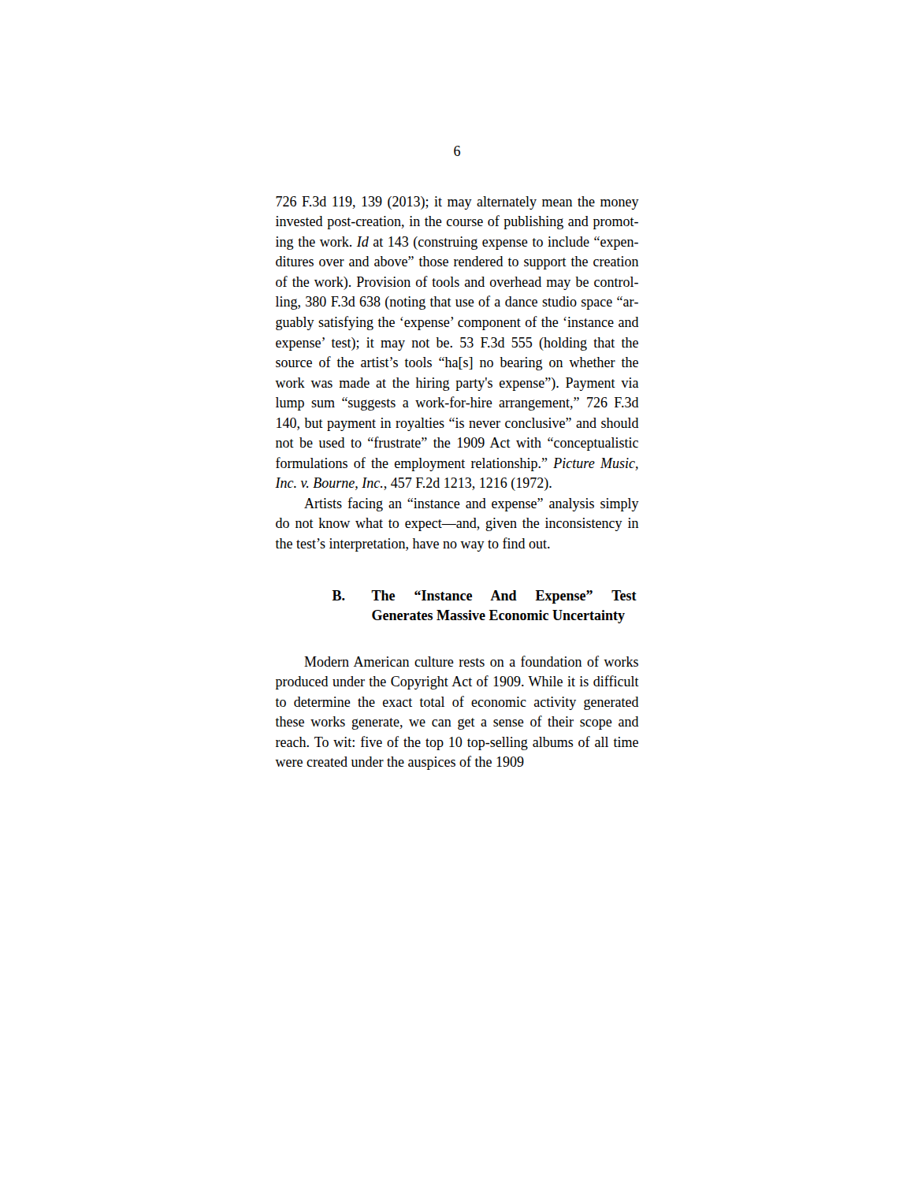6
726 F.3d 119, 139 (2013); it may alternately mean the money invested post-creation, in the course of publishing and promoting the work. Id at 143 (construing expense to include “expenditures over and above” those rendered to support the creation of the work). Provision of tools and overhead may be controlling, 380 F.3d 638 (noting that use of a dance studio space “arguably satisfying the ‘expense’ component of the ‘instance and expense’ test); it may not be. 53 F.3d 555 (holding that the source of the artist’s tools “ha[s] no bearing on whether the work was made at the hiring party's expense”). Payment via lump sum “suggests a work-for-hire arrangement,” 726 F.3d 140, but payment in royalties “is never conclusive” and should not be used to “frustrate” the 1909 Act with “conceptualistic formulations of the employment relationship.” Picture Music, Inc. v. Bourne, Inc., 457 F.2d 1213, 1216 (1972).
Artists facing an “instance and expense” analysis simply do not know what to expect—and, given the inconsistency in the test’s interpretation, have no way to find out.
B. The “Instance And Expense” Test Generates Massive Economic Uncertainty
Modern American culture rests on a foundation of works produced under the Copyright Act of 1909. While it is difficult to determine the exact total of economic activity generated these works generate, we can get a sense of their scope and reach. To wit: five of the top 10 top-selling albums of all time were created under the auspices of the 1909